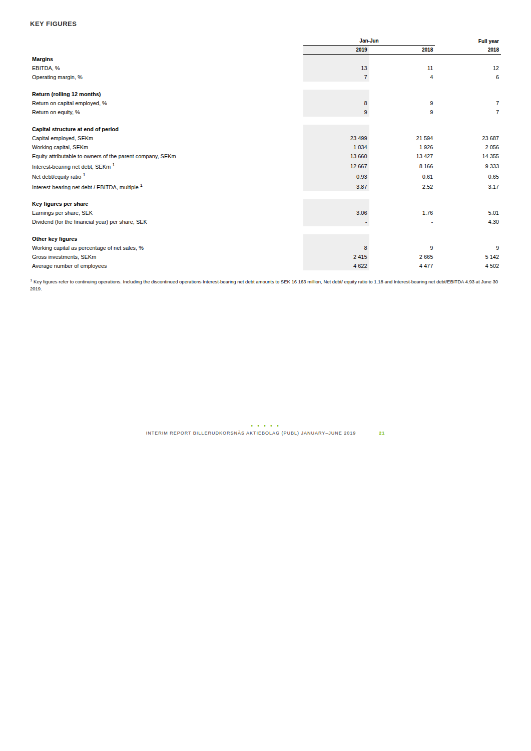KEY FIGURES
| | Jan-Jun | Full year |
| --- | --- | --- |
| | 2019 | 2018 | 2018 |
| Margins | | | |
| EBITDA, % | 13 | 11 | 12 |
| Operating margin, % | 7 | 4 | 6 |
| Return (rolling 12 months) | | | |
| Return on capital employed, % | 8 | 9 | 7 |
| Return on equity, % | 9 | 9 | 7 |
| Capital structure at end of period | | | |
| Capital employed, SEKm | 23 499 | 21 594 | 23 687 |
| Working capital, SEKm | 1 034 | 1 926 | 2 056 |
| Equity attributable to owners of the parent company, SEKm | 13 660 | 13 427 | 14 355 |
| Interest-bearing net debt, SEKm 1 | 12 667 | 8 166 | 9 333 |
| Net debt/equity ratio 1 | 0.93 | 0.61 | 0.65 |
| Interest-bearing net debt / EBITDA, multiple 1 | 3.87 | 2.52 | 3.17 |
| Key figures per share | | | |
| Earnings per share, SEK | 3.06 | 1.76 | 5.01 |
| Dividend (for the financial year) per share, SEK | - | - | 4.30 |
| Other key figures | | | |
| Working capital as percentage of net sales, % | 8 | 9 | 9 |
| Gross investments, SEKm | 2 415 | 2 665 | 5 142 |
| Average number of employees | 4 622 | 4 477 | 4 502 |
1 Key figures refer to continuing operations. Including the discontinued operations Interest-bearing net debt amounts to SEK 16 163 million, Net debt/ equity ratio to 1.18 and Interest-bearing net debt/EBITDA 4.93 at June 30 2019.
• • • • •
INTERIM REPORT BILLERUDKORSNÄS AKTIEBOLAG (PUBL) JANUARY–JUNE 2019 21